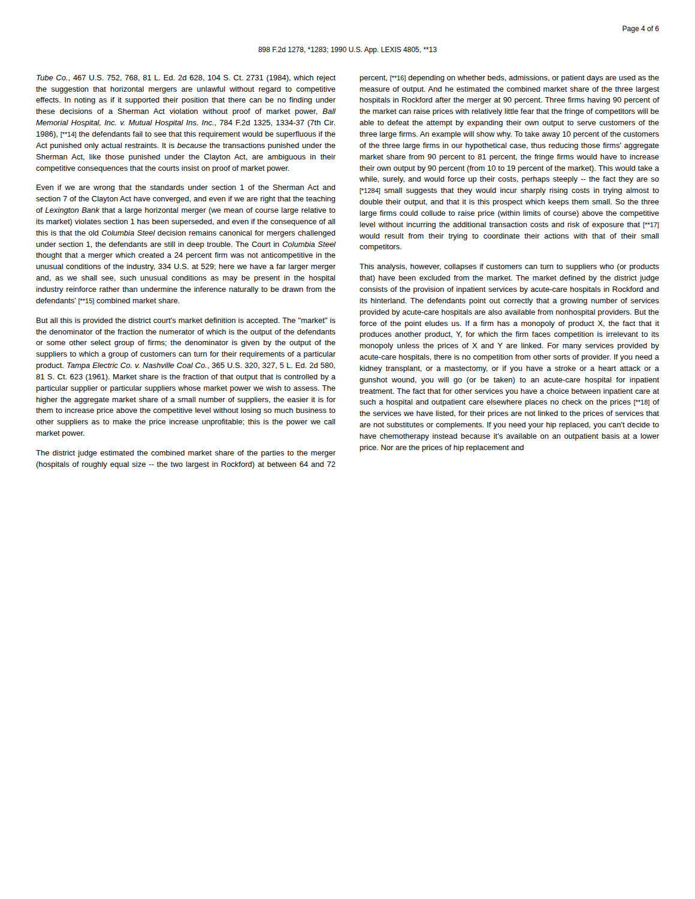Page 4 of 6
898 F.2d 1278, *1283; 1990 U.S. App. LEXIS 4805, **13
Tube Co., 467 U.S. 752, 768, 81 L. Ed. 2d 628, 104 S. Ct. 2731 (1984), which reject the suggestion that horizontal mergers are unlawful without regard to competitive effects. In noting as if it supported their position that there can be no finding under these decisions of a Sherman Act violation without proof of market power, Ball Memorial Hospital, Inc. v. Mutual Hospital Ins. Inc., 784 F.2d 1325, 1334-37 (7th Cir. 1986), [**14] the defendants fail to see that this requirement would be superfluous if the Act punished only actual restraints. It is because the transactions punished under the Sherman Act, like those punished under the Clayton Act, are ambiguous in their competitive consequences that the courts insist on proof of market power.
Even if we are wrong that the standards under section 1 of the Sherman Act and section 7 of the Clayton Act have converged, and even if we are right that the teaching of Lexington Bank that a large horizontal merger (we mean of course large relative to its market) violates section 1 has been superseded, and even if the consequence of all this is that the old Columbia Steel decision remains canonical for mergers challenged under section 1, the defendants are still in deep trouble. The Court in Columbia Steel thought that a merger which created a 24 percent firm was not anticompetitive in the unusual conditions of the industry, 334 U.S. at 529; here we have a far larger merger and, as we shall see, such unusual conditions as may be present in the hospital industry reinforce rather than undermine the inference naturally to be drawn from the defendants' [**15] combined market share.
But all this is provided the district court's market definition is accepted. The "market" is the denominator of the fraction the numerator of which is the output of the defendants or some other select group of firms; the denominator is given by the output of the suppliers to which a group of customers can turn for their requirements of a particular product. Tampa Electric Co. v. Nashville Coal Co., 365 U.S. 320, 327, 5 L. Ed. 2d 580, 81 S. Ct. 623 (1961). Market share is the fraction of that output that is controlled by a particular supplier or particular suppliers whose market power we wish to assess. The higher the aggregate market share of a small number of suppliers, the easier it is for them to increase price above the competitive level without losing so much business to other suppliers as to make the price increase unprofitable; this is the power we call market power.
The district judge estimated the combined market share of the parties to the merger (hospitals of roughly equal size -- the two largest in Rockford) at between 64 and 72 percent, [**16] depending on whether beds, admissions, or patient days are used as the measure of output. And he estimated the combined market share of the three largest hospitals in Rockford after the merger at 90 percent. Three firms having 90 percent of the market can raise prices with relatively little fear that the fringe of competitors will be able to defeat the attempt by expanding their own output to serve customers of the three large firms. An example will show why. To take away 10 percent of the customers of the three large firms in our hypothetical case, thus reducing those firms' aggregate market share from 90 percent to 81 percent, the fringe firms would have to increase their own output by 90 percent (from 10 to 19 percent of the market). This would take a while, surely, and would force up their costs, perhaps steeply -- the fact they are so [*1284] small suggests that they would incur sharply rising costs in trying almost to double their output, and that it is this prospect which keeps them small. So the three large firms could collude to raise price (within limits of course) above the competitive level without incurring the additional transaction costs and risk of exposure that [**17] would result from their trying to coordinate their actions with that of their small competitors.
This analysis, however, collapses if customers can turn to suppliers who (or products that) have been excluded from the market. The market defined by the district judge consists of the provision of inpatient services by acute-care hospitals in Rockford and its hinterland. The defendants point out correctly that a growing number of services provided by acute-care hospitals are also available from nonhospital providers. But the force of the point eludes us. If a firm has a monopoly of product X, the fact that it produces another product, Y, for which the firm faces competition is irrelevant to its monopoly unless the prices of X and Y are linked. For many services provided by acute-care hospitals, there is no competition from other sorts of provider. If you need a kidney transplant, or a mastectomy, or if you have a stroke or a heart attack or a gunshot wound, you will go (or be taken) to an acute-care hospital for inpatient treatment. The fact that for other services you have a choice between inpatient care at such a hospital and outpatient care elsewhere places no check on the prices [**18] of the services we have listed, for their prices are not linked to the prices of services that are not substitutes or complements. If you need your hip replaced, you can't decide to have chemotherapy instead because it's available on an outpatient basis at a lower price. Nor are the prices of hip replacement and